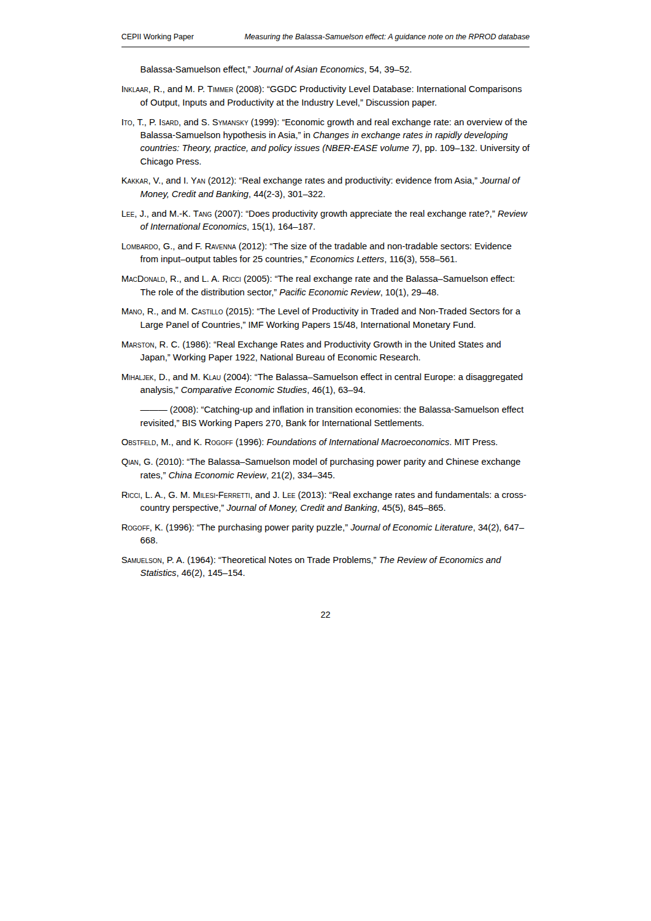CEPII Working Paper
Measuring the Balassa-Samuelson effect: A guidance note on the RPROD database
Balassa-Samuelson effect,” Journal of Asian Economics, 54, 39–52.
Inklaar, R., and M. P. Timmer (2008): “GGDC Productivity Level Database: International Comparisons of Output, Inputs and Productivity at the Industry Level,” Discussion paper.
Ito, T., P. Isard, and S. Symansky (1999): “Economic growth and real exchange rate: an overview of the Balassa-Samuelson hypothesis in Asia,” in Changes in exchange rates in rapidly developing countries: Theory, practice, and policy issues (NBER-EASE volume 7), pp. 109–132. University of Chicago Press.
Kakkar, V., and I. Yan (2012): “Real exchange rates and productivity: evidence from Asia,” Journal of Money, Credit and Banking, 44(2-3), 301–322.
Lee, J., and M.-K. Tang (2007): “Does productivity growth appreciate the real exchange rate?,” Review of International Economics, 15(1), 164–187.
Lombardo, G., and F. Ravenna (2012): “The size of the tradable and non-tradable sectors: Evidence from input–output tables for 25 countries,” Economics Letters, 116(3), 558–561.
MacDonald, R., and L. A. Ricci (2005): “The real exchange rate and the Balassa–Samuelson effect: The role of the distribution sector,” Pacific Economic Review, 10(1), 29–48.
Mano, R., and M. Castillo (2015): “The Level of Productivity in Traded and Non-Traded Sectors for a Large Panel of Countries,” IMF Working Papers 15/48, International Monetary Fund.
Marston, R. C. (1986): “Real Exchange Rates and Productivity Growth in the United States and Japan,” Working Paper 1922, National Bureau of Economic Research.
Mihaljek, D., and M. Klau (2004): “The Balassa–Samuelson effect in central Europe: a disaggregated analysis,” Comparative Economic Studies, 46(1), 63–94.
——— (2008): “Catching-up and inflation in transition economies: the Balassa-Samuelson effect revisited,” BIS Working Papers 270, Bank for International Settlements.
Obstfeld, M., and K. Rogoff (1996): Foundations of International Macroeconomics. MIT Press.
Qian, G. (2010): “The Balassa–Samuelson model of purchasing power parity and Chinese exchange rates,” China Economic Review, 21(2), 334–345.
Ricci, L. A., G. M. Milesi-Ferretti, and J. Lee (2013): “Real exchange rates and fundamentals: a cross-country perspective,” Journal of Money, Credit and Banking, 45(5), 845–865.
Rogoff, K. (1996): “The purchasing power parity puzzle,” Journal of Economic Literature, 34(2), 647–668.
Samuelson, P. A. (1964): “Theoretical Notes on Trade Problems,” The Review of Economics and Statistics, 46(2), 145–154.
22